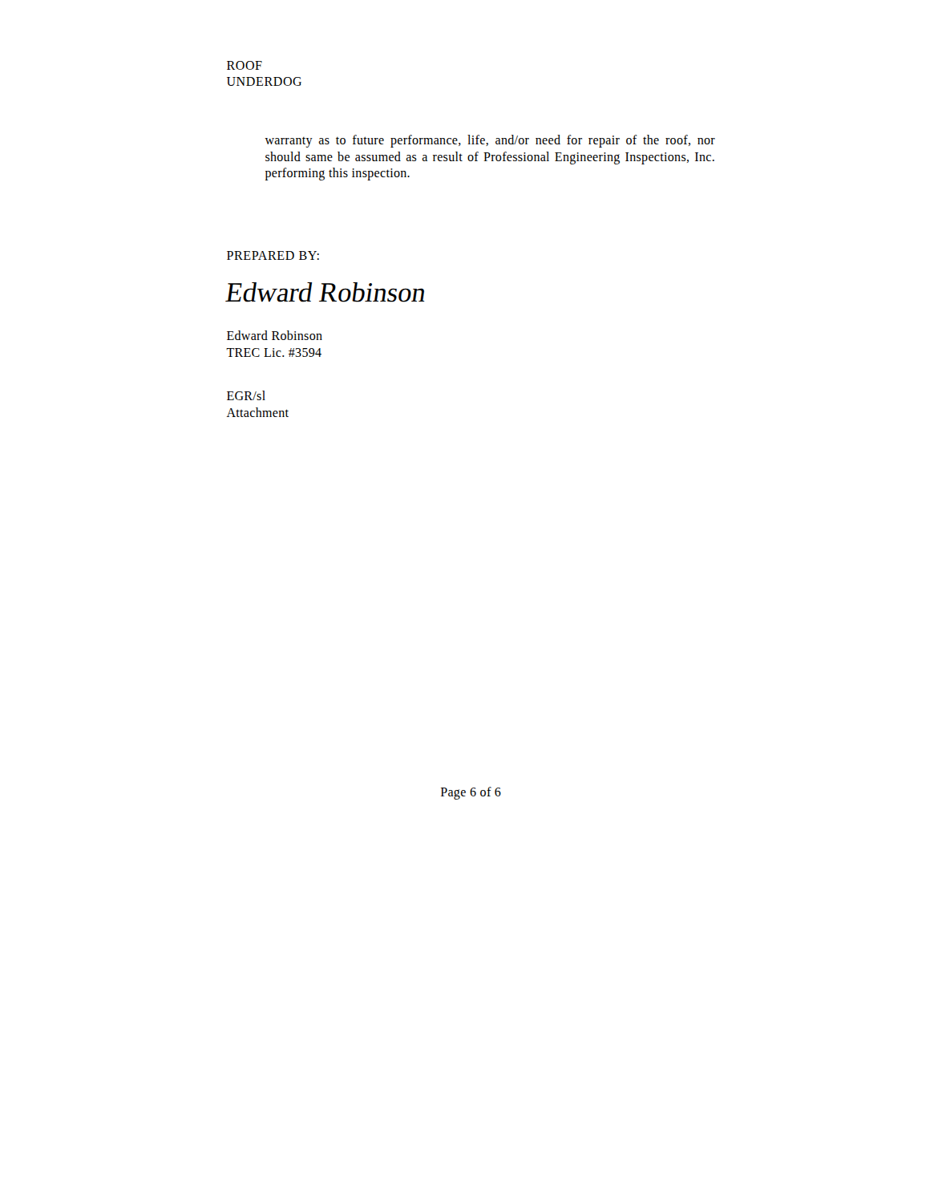ROOF
UNDERDOG
warranty as to future performance, life, and/or need for repair of the roof, nor should same be assumed as a result of Professional Engineering Inspections, Inc. performing this inspection.
PREPARED BY:
Edward Robinson
Edward Robinson
TREC Lic. #3594
EGR/sl
Attachment
Page 6 of 6